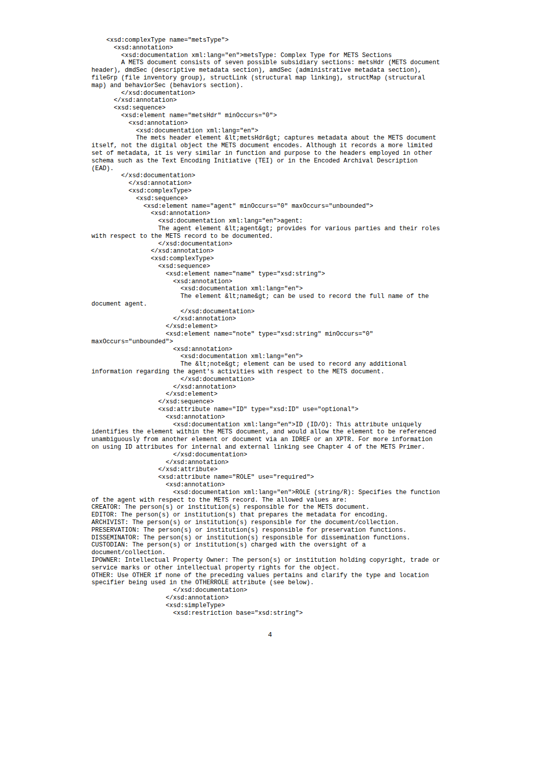<xsd:complexType name="metsType">
      <xsd:annotation>
        <xsd:documentation xml:lang="en">metsType: Complex Type for METS Sections
        A METS document consists of seven possible subsidiary sections: metsHdr (METS document
header), dmdSec (descriptive metadata section), amdSec (administrative metadata section),
fileGrp (file inventory group), structLink (structural map linking), structMap (structural
map) and behaviorSec (behaviors section).
        </xsd:documentation>
      </xsd:annotation>
      <xsd:sequence>
        <xsd:element name="metsHdr" minOccurs="0">
          <xsd:annotation>
            <xsd:documentation xml:lang="en">
            The mets header element &lt;metsHdr&gt; captures metadata about the METS document
itself, not the digital object the METS document encodes. Although it records a more limited
set of metadata, it is very similar in function and purpose to the headers employed in other
schema such as the Text Encoding Initiative (TEI) or in the Encoded Archival Description
(EAD).
        </xsd:documentation>
          </xsd:annotation>
          <xsd:complexType>
            <xsd:sequence>
              <xsd:element name="agent" minOccurs="0" maxOccurs="unbounded">
                <xsd:annotation>
                  <xsd:documentation xml:lang="en">agent:
                  The agent element &lt;agent&gt; provides for various parties and their roles
with respect to the METS record to be documented.
                  </xsd:documentation>
                </xsd:annotation>
                <xsd:complexType>
                  <xsd:sequence>
                    <xsd:element name="name" type="xsd:string">
                      <xsd:annotation>
                        <xsd:documentation xml:lang="en">
                        The element &lt;name&gt; can be used to record the full name of the
document agent.
                        </xsd:documentation>
                      </xsd:annotation>
                    </xsd:element>
                    <xsd:element name="note" type="xsd:string" minOccurs="0"
maxOccurs="unbounded">
                      <xsd:annotation>
                        <xsd:documentation xml:lang="en">
                        The &lt;note&gt; element can be used to record any additional
information regarding the agent's activities with respect to the METS document.
                        </xsd:documentation>
                      </xsd:annotation>
                    </xsd:element>
                  </xsd:sequence>
                  <xsd:attribute name="ID" type="xsd:ID" use="optional">
                    <xsd:annotation>
                      <xsd:documentation xml:lang="en">ID (ID/O): This attribute uniquely
identifies the element within the METS document, and would allow the element to be referenced
unambiguously from another element or document via an IDREF or an XPTR. For more information
on using ID attributes for internal and external linking see Chapter 4 of the METS Primer.
                      </xsd:documentation>
                    </xsd:annotation>
                  </xsd:attribute>
                  <xsd:attribute name="ROLE" use="required">
                    <xsd:annotation>
                      <xsd:documentation xml:lang="en">ROLE (string/R): Specifies the function
of the agent with respect to the METS record. The allowed values are:
CREATOR: The person(s) or institution(s) responsible for the METS document.
EDITOR: The person(s) or institution(s) that prepares the metadata for encoding.
ARCHIVIST: The person(s) or institution(s) responsible for the document/collection.
PRESERVATION: The person(s) or institution(s) responsible for preservation functions.
DISSEMINATOR: The person(s) or institution(s) responsible for dissemination functions.
CUSTODIAN: The person(s) or institution(s) charged with the oversight of a
document/collection.
IPOWNER: Intellectual Property Owner: The person(s) or institution holding copyright, trade or
service marks or other intellectual property rights for the object.
OTHER: Use OTHER if none of the preceding values pertains and clarify the type and location
specifier being used in the OTHERROLE attribute (see below).
                      </xsd:documentation>
                    </xsd:annotation>
                    <xsd:simpleType>
                      <xsd:restriction base="xsd:string">
4